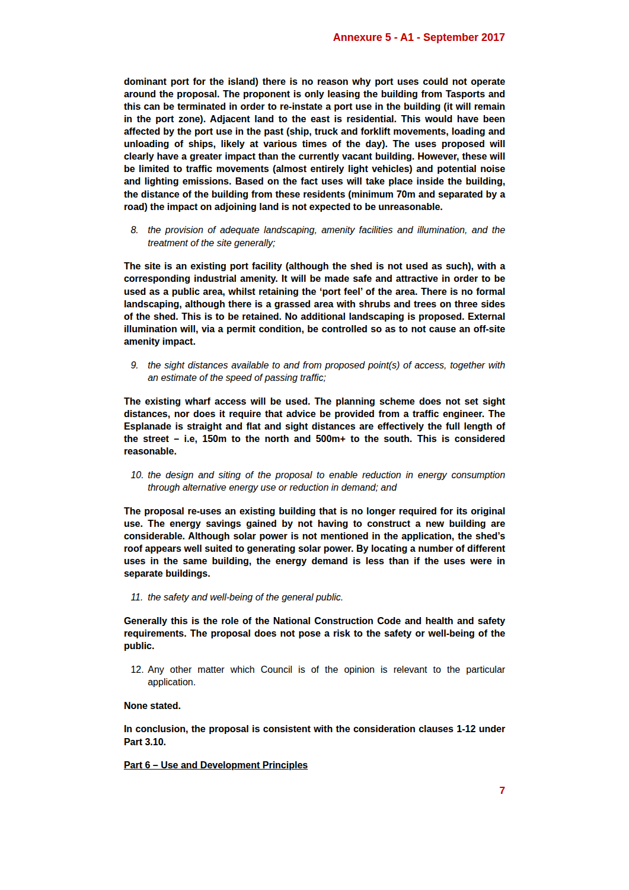Annexure 5 - A1 - September 2017
dominant port for the island) there is no reason why port uses could not operate around the proposal. The proponent is only leasing the building from Tasports and this can be terminated in order to re-instate a port use in the building (it will remain in the port zone). Adjacent land to the east is residential. This would have been affected by the port use in the past (ship, truck and forklift movements, loading and unloading of ships, likely at various times of the day). The uses proposed will clearly have a greater impact than the currently vacant building. However, these will be limited to traffic movements (almost entirely light vehicles) and potential noise and lighting emissions. Based on the fact uses will take place inside the building, the distance of the building from these residents (minimum 70m and separated by a road) the impact on adjoining land is not expected to be unreasonable.
8.
the provision of adequate landscaping, amenity facilities and illumination, and the treatment of the site generally;
The site is an existing port facility (although the shed is not used as such), with a corresponding industrial amenity. It will be made safe and attractive in order to be used as a public area, whilst retaining the ‘port feel’ of the area. There is no formal landscaping, although there is a grassed area with shrubs and trees on three sides of the shed. This is to be retained. No additional landscaping is proposed. External illumination will, via a permit condition, be controlled so as to not cause an off-site amenity impact.
9.
the sight distances available to and from proposed point(s) of access, together with an estimate of the speed of passing traffic;
The existing wharf access will be used. The planning scheme does not set sight distances, nor does it require that advice be provided from a traffic engineer. The Esplanade is straight and flat and sight distances are effectively the full length of the street – i.e, 150m to the north and 500m+ to the south. This is considered reasonable.
10.
the design and siting of the proposal to enable reduction in energy consumption through alternative energy use or reduction in demand; and
The proposal re-uses an existing building that is no longer required for its original use. The energy savings gained by not having to construct a new building are considerable. Although solar power is not mentioned in the application, the shed’s roof appears well suited to generating solar power. By locating a number of different uses in the same building, the energy demand is less than if the uses were in separate buildings.
11.
the safety and well-being of the general public.
Generally this is the role of the National Construction Code and health and safety requirements. The proposal does not pose a risk to the safety or well-being of the public.
12.
Any other matter which Council is of the opinion is relevant to the particular application.
None stated.
In conclusion, the proposal is consistent with the consideration clauses 1-12 under Part 3.10.
Part 6 – Use and Development Principles
7